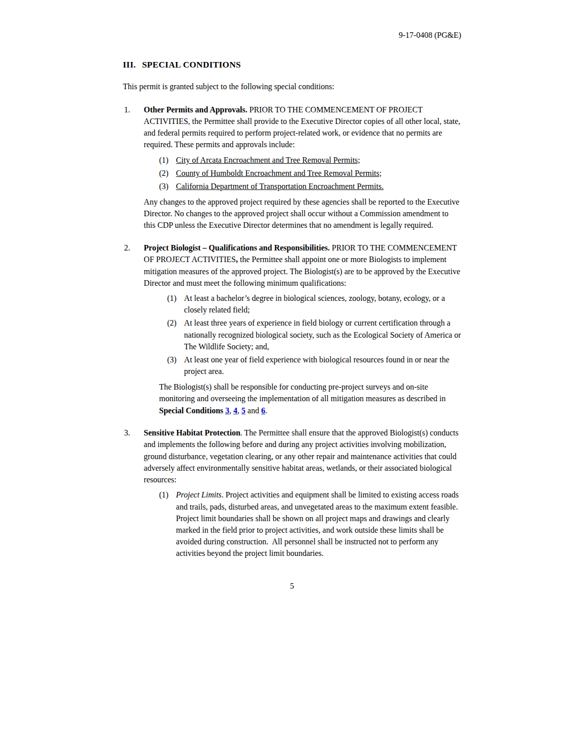9-17-0408 (PG&E)
III. SPECIAL CONDITIONS
This permit is granted subject to the following special conditions:
Other Permits and Approvals. Prior to the commencement of project activities, the Permittee shall provide to the Executive Director copies of all other local, state, and federal permits required to perform project-related work, or evidence that no permits are required. These permits and approvals include:
City of Arcata Encroachment and Tree Removal Permits;
County of Humboldt Encroachment and Tree Removal Permits;
California Department of Transportation Encroachment Permits.
Any changes to the approved project required by these agencies shall be reported to the Executive Director. No changes to the approved project shall occur without a Commission amendment to this CDP unless the Executive Director determines that no amendment is legally required.
Project Biologist – Qualifications and Responsibilities. Prior to the commencement of project activities, the Permittee shall appoint one or more Biologists to implement mitigation measures of the approved project. The Biologist(s) are to be approved by the Executive Director and must meet the following minimum qualifications:
At least a bachelor’s degree in biological sciences, zoology, botany, ecology, or a closely related field;
At least three years of experience in field biology or current certification through a nationally recognized biological society, such as the Ecological Society of America or The Wildlife Society; and,
At least one year of field experience with biological resources found in or near the project area.
The Biologist(s) shall be responsible for conducting pre-project surveys and on-site monitoring and overseeing the implementation of all mitigation measures as described in Special Conditions 3, 4, 5 and 6.
Sensitive Habitat Protection. The Permittee shall ensure that the approved Biologist(s) conducts and implements the following before and during any project activities involving mobilization, ground disturbance, vegetation clearing, or any other repair and maintenance activities that could adversely affect environmentally sensitive habitat areas, wetlands, or their associated biological resources:
Project Limits. Project activities and equipment shall be limited to existing access roads and trails, pads, disturbed areas, and unvegetated areas to the maximum extent feasible. Project limit boundaries shall be shown on all project maps and drawings and clearly marked in the field prior to project activities, and work outside these limits shall be avoided during construction. All personnel shall be instructed not to perform any activities beyond the project limit boundaries.
5